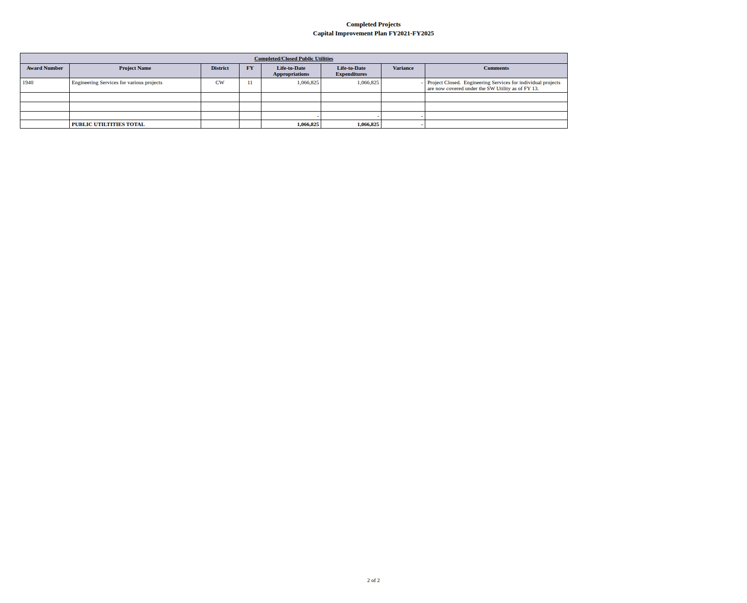Completed Projects
Capital Improvement Plan FY2021-FY2025
Completed/Closed Public Utilities
| Award Number | Project Name | District | FY | Life-to-Date Appropriations | Life-to-Date Expenditures | Variance | Comments |
| --- | --- | --- | --- | --- | --- | --- | --- |
| 1940 | Engineering Services for various projects | CW | 11 | 1,066,825 | 1,066,825 | - | Project Closed. Engineering Services for individual projects are now covered under the SW Utility as of FY 13. |
| | | | | - | - | - | |
| | PUBLIC UTILTITIES TOTAL | | | 1,066,825 | 1,066,825 | - | |
2 of 2